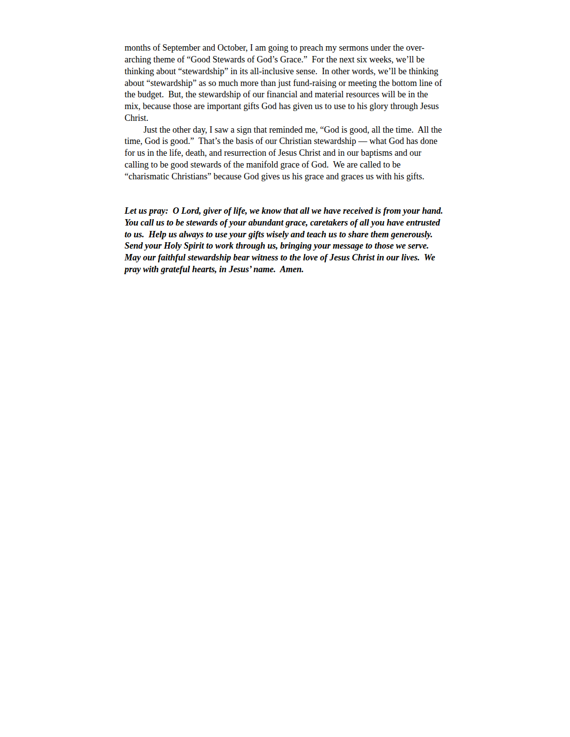months of September and October, I am going to preach my sermons under the over-arching theme of “Good Stewards of God’s Grace.” For the next six weeks, we’ll be thinking about “stewardship” in its all-inclusive sense. In other words, we’ll be thinking about “stewardship” as so much more than just fund-raising or meeting the bottom line of the budget. But, the stewardship of our financial and material resources will be in the mix, because those are important gifts God has given us to use to his glory through Jesus Christ.
Just the other day, I saw a sign that reminded me, “God is good, all the time. All the time, God is good.” That’s the basis of our Christian stewardship — what God has done for us in the life, death, and resurrection of Jesus Christ and in our baptisms and our calling to be good stewards of the manifold grace of God. We are called to be “charismatic Christians” because God gives us his grace and graces us with his gifts.
Let us pray: O Lord, giver of life, we know that all we have received is from your hand. You call us to be stewards of your abundant grace, caretakers of all you have entrusted to us. Help us always to use your gifts wisely and teach us to share them generously. Send your Holy Spirit to work through us, bringing your message to those we serve. May our faithful stewardship bear witness to the love of Jesus Christ in our lives. We pray with grateful hearts, in Jesus’ name. Amen.